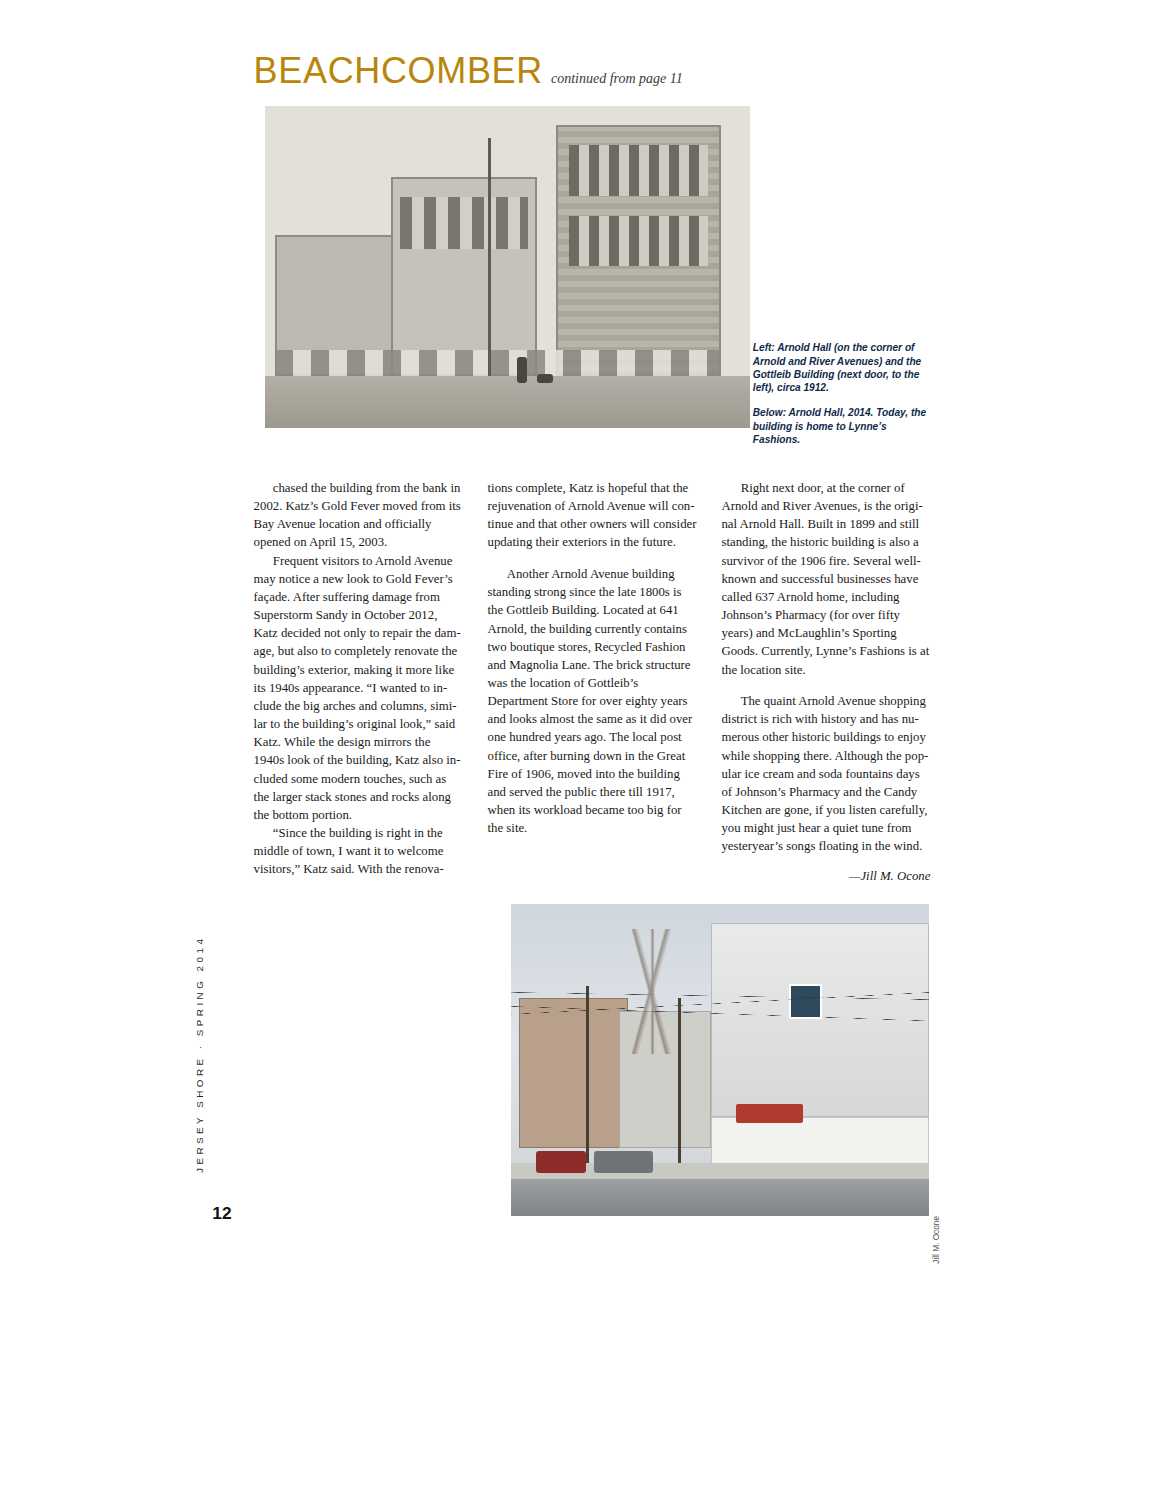BEACHCOMBER continued from page 11
Source: Jerry Woolley
Left: Arnold Hall (on the corner of Arnold and River Avenues) and the Gottleib Building (next door, to the left), circa 1912.
Below: Arnold Hall, 2014. Today, the building is home to Lynne’s Fashions.
chased the building from the bank in 2002. Katz’s Gold Fever moved from its Bay Avenue location and officially opened on April 15, 2003.
Frequent visitors to Arnold Avenue may notice a new look to Gold Fever’s façade. After suffering damage from Superstorm Sandy in October 2012, Katz decided not only to repair the damage, but also to completely renovate the building’s exterior, making it more like its 1940s appearance. “I wanted to include the big arches and columns, similar to the building’s original look,” said Katz. While the design mirrors the 1940s look of the building, Katz also included some modern touches, such as the larger stack stones and rocks along the bottom portion.
“Since the building is right in the middle of town, I want it to welcome visitors,” Katz said. With the renovations complete, Katz is hopeful that the rejuvenation of Arnold Avenue will continue and that other owners will consider updating their exteriors in the future.
Another Arnold Avenue building standing strong since the late 1800s is the Gottleib Building. Located at 641 Arnold, the building currently contains two boutique stores, Recycled Fashion and Magnolia Lane. The brick structure was the location of Gottleib’s Department Store for over eighty years and looks almost the same as it did over one hundred years ago. The local post office, after burning down in the Great Fire of 1906, moved into the building and served the public there till 1917, when its workload became too big for the site.
Right next door, at the corner of Arnold and River Avenues, is the original Arnold Hall. Built in 1899 and still standing, the historic building is also a survivor of the 1906 fire. Several well-known and successful businesses have called 637 Arnold home, including Johnson’s Pharmacy (for over fifty years) and McLaughlin’s Sporting Goods. Currently, Lynne’s Fashions is at the location site.
The quaint Arnold Avenue shopping district is rich with history and has numerous other historic buildings to enjoy while shopping there. Although the popular ice cream and soda fountains days of Johnson’s Pharmacy and the Candy Kitchen are gone, if you listen carefully, you might just hear a quiet tune from yesteryear’s songs floating in the wind.
—Jill M. Ocone
Jill M. Ocone
JERSEY SHORE · SPRING 2014
12